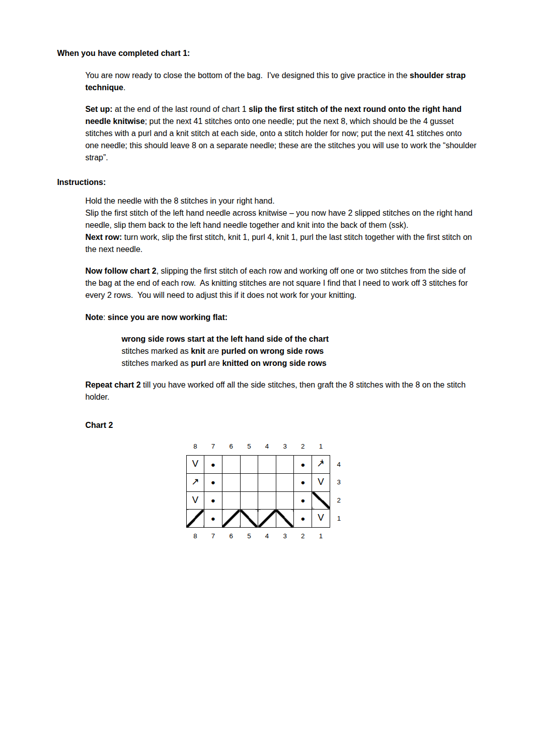When you have completed chart 1:
You are now ready to close the bottom of the bag. I've designed this to give practice in the shoulder strap technique.
Set up: at the end of the last round of chart 1 slip the first stitch of the next round onto the right hand needle knitwise; put the next 41 stitches onto one needle; put the next 8, which should be the 4 gusset stitches with a purl and a knit stitch at each side, onto a stitch holder for now; put the next 41 stitches onto one needle; this should leave 8 on a separate needle; these are the stitches you will use to work the “shoulder strap”.
Instructions:
Hold the needle with the 8 stitches in your right hand.
Slip the first stitch of the left hand needle across knitwise – you now have 2 slipped stitches on the right hand needle, slip them back to the left hand needle together and knit into the back of them (ssk).
Next row: turn work, slip the first stitch, knit 1, purl 4, knit 1, purl the last stitch together with the first stitch on the next needle.
Now follow chart 2, slipping the first stitch of each row and working off one or two stitches from the side of the bag at the end of each row. As knitting stitches are not square I find that I need to work off 3 stitches for every 2 rows. You will need to adjust this if it does not work for your knitting.
Note: since you are now working flat:
wrong side rows start at the left hand side of the chart
stitches marked as knit are purled on wrong side rows
stitches marked as purl are knitted on wrong side rows
Repeat chart 2 till you have worked off all the side stitches, then graft the 8 stitches with the 8 on the stitch holder.
Chart 2
| 8 | 7 | 6 | 5 | 4 | 3 | 2 | 1 | |
| V | | | | | | | ↗̇ | 4 |
| ↗ | | | | | | | V | 3 |
| V | | | | | | | | 2 |
| | | | | | | | V | 1 |
| 8 | 7 | 6 | 5 | 4 | 3 | 2 | 1 | |